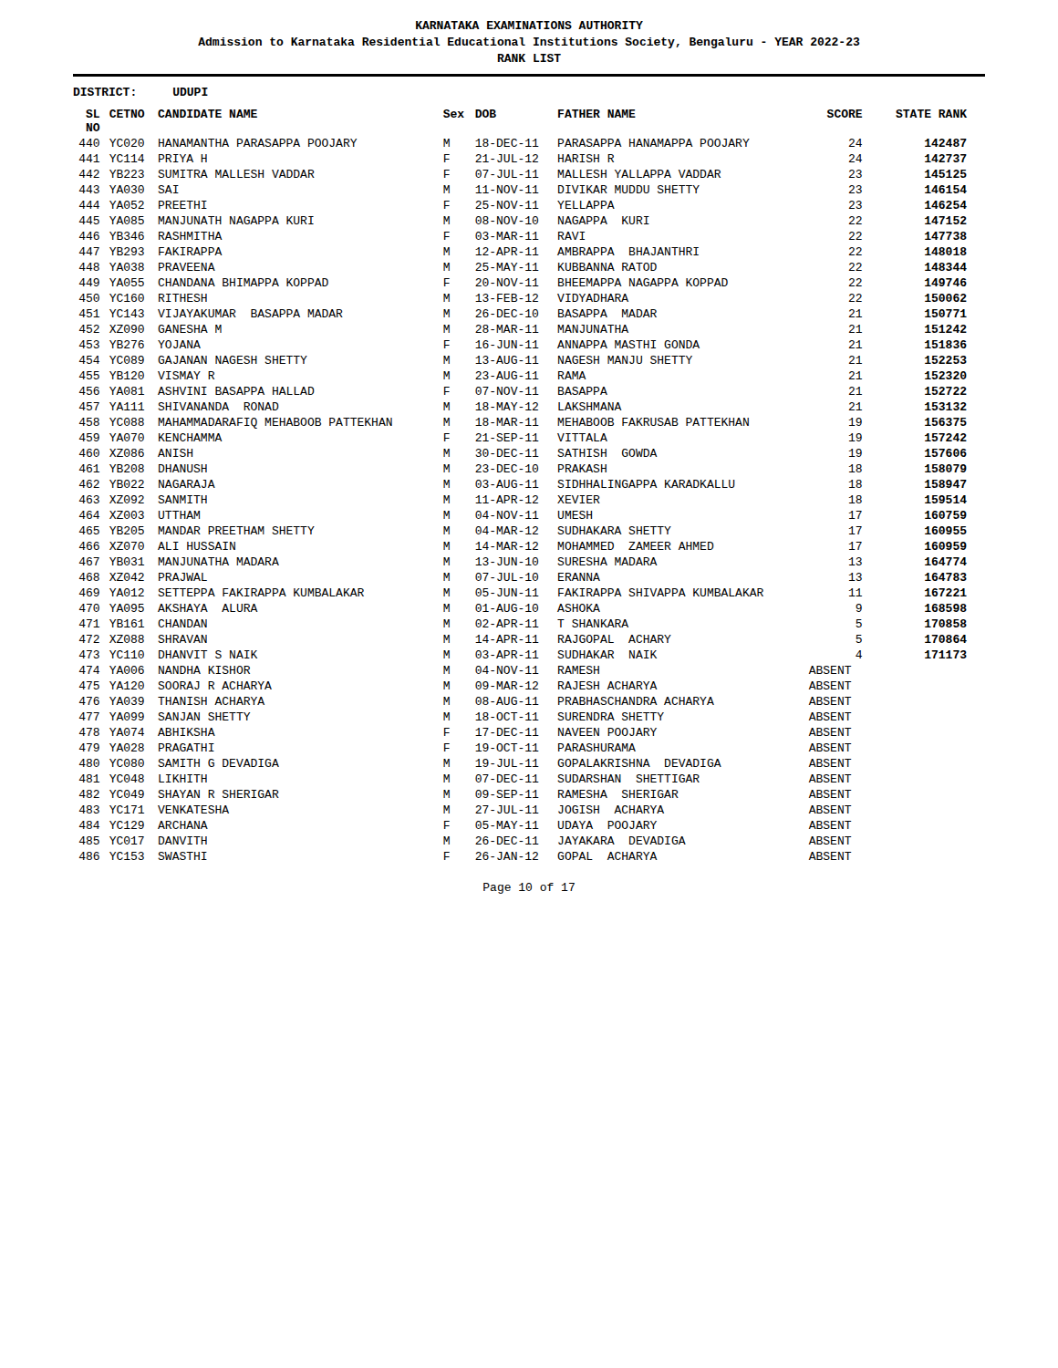KARNATAKA EXAMINATIONS AUTHORITY
Admission to Karnataka Residential Educational Institutions Society, Bengaluru - YEAR 2022-23
RANK LIST
DISTRICT: UDUPI
| SL NO | CETNO | CANDIDATE NAME | Sex | DOB | FATHER NAME | SCORE | STATE RANK |
| --- | --- | --- | --- | --- | --- | --- | --- |
| 440 | YC020 | HANAMANTHA PARASAPPA POOJARY | M | 18-DEC-11 | PARASAPPA HANAMAPPA POOJARY | 24 | 142487 |
| 441 | YC114 | PRIYA H | F | 21-JUL-12 | HARISH R | 24 | 142737 |
| 442 | YB223 | SUMITRA MALLESH VADDAR | F | 07-JUL-11 | MALLESH YALLAPPA VADDAR | 23 | 145125 |
| 443 | YA030 | SAI | M | 11-NOV-11 | DIVIKAR MUDDU SHETTY | 23 | 146154 |
| 444 | YA052 | PREETHI | F | 25-NOV-11 | YELLAPPA | 23 | 146254 |
| 445 | YA085 | MANJUNATH NAGAPPA KURI | M | 08-NOV-10 | NAGAPPA KURI | 22 | 147152 |
| 446 | YB346 | RASHMITHA | F | 03-MAR-11 | RAVI | 22 | 147738 |
| 447 | YB293 | FAKIRAPPA | M | 12-APR-11 | AMBRAPPA BHAJANTHRI | 22 | 148018 |
| 448 | YA038 | PRAVEENA | M | 25-MAY-11 | KUBBANNA RATOD | 22 | 148344 |
| 449 | YA055 | CHANDANA BHIMAPPA KOPPAD | F | 20-NOV-11 | BHEEMAPPA NAGAPPA KOPPAD | 22 | 149746 |
| 450 | YC160 | RITHESH | M | 13-FEB-12 | VIDYADHARA | 22 | 150062 |
| 451 | YC143 | VIJAYAKUMAR BASAPPA MADAR | M | 26-DEC-10 | BASAPPA MADAR | 21 | 150771 |
| 452 | XZ090 | GANESHA M | M | 28-MAR-11 | MANJUNATHA | 21 | 151242 |
| 453 | YB276 | YOJANA | F | 16-JUN-11 | ANNAPPA MASTHI GONDA | 21 | 151836 |
| 454 | YC089 | GAJANAN NAGESH SHETTY | M | 13-AUG-11 | NAGESH MANJU SHETTY | 21 | 152253 |
| 455 | YB120 | VISMAY R | M | 23-AUG-11 | RAMA | 21 | 152320 |
| 456 | YA081 | ASHVINI BASAPPA HALLAD | F | 07-NOV-11 | BASAPPA | 21 | 152722 |
| 457 | YA111 | SHIVANANDA RONAD | M | 18-MAY-12 | LAKSHMANA | 21 | 153132 |
| 458 | YC088 | MAHAMMADARAFIQ MEHABOOB PATTEKHAN | M | 18-MAR-11 | MEHABOOB FAKRUSAB PATTEKHAN | 19 | 156375 |
| 459 | YA070 | KENCHAMMA | F | 21-SEP-11 | VITTALA | 19 | 157242 |
| 460 | XZ086 | ANISH | M | 30-DEC-11 | SATHISH GOWDA | 19 | 157606 |
| 461 | YB208 | DHANUSH | M | 23-DEC-10 | PRAKASH | 18 | 158079 |
| 462 | YB022 | NAGARAJA | M | 03-AUG-11 | SIDHHALINGAPPA KARADKALLU | 18 | 158947 |
| 463 | XZ092 | SANMITH | M | 11-APR-12 | XEVIER | 18 | 159514 |
| 464 | XZ003 | UTTHAM | M | 04-NOV-11 | UMESH | 17 | 160759 |
| 465 | YB205 | MANDAR PREETHAM SHETTY | M | 04-MAR-12 | SUDHAKARA SHETTY | 17 | 160955 |
| 466 | XZ070 | ALI HUSSAIN | M | 14-MAR-12 | MOHAMMED ZAMEER AHMED | 17 | 160959 |
| 467 | YB031 | MANJUNATHA MADARA | M | 13-JUN-10 | SURESHA MADARA | 13 | 164774 |
| 468 | XZ042 | PRAJWAL | M | 07-JUL-10 | ERANNA | 13 | 164783 |
| 469 | YA012 | SETTEPPA FAKIRAPPA KUMBALAKAR | M | 05-JUN-11 | FAKIRAPPA SHIVAPPA KUMBALAKAR | 11 | 167221 |
| 470 | YA095 | AKSHAYA ALURA | M | 01-AUG-10 | ASHOKA | 9 | 168598 |
| 471 | YB161 | CHANDAN | M | 02-APR-11 | T SHANKARA | 5 | 170858 |
| 472 | XZ088 | SHRAVAN | M | 14-APR-11 | RAJGOPAL ACHARY | 5 | 170864 |
| 473 | YC110 | DHANVIT S NAIK | M | 03-APR-11 | SUDHAKAR NAIK | 4 | 171173 |
| 474 | YA006 | NANDHA KISHOR | M | 04-NOV-11 | RAMESH | ABSENT | |
| 475 | YA120 | SOORAJ R ACHARYA | M | 09-MAR-12 | RAJESH ACHARYA | ABSENT | |
| 476 | YA039 | THANISH ACHARYA | M | 08-AUG-11 | PRABHASCHANDRA ACHARYA | ABSENT | |
| 477 | YA099 | SANJAN SHETTY | M | 18-OCT-11 | SURENDRA SHETTY | ABSENT | |
| 478 | YA074 | ABHIKSHA | F | 17-DEC-11 | NAVEEN POOJARY | ABSENT | |
| 479 | YA028 | PRAGATHI | F | 19-OCT-11 | PARASHURAMA | ABSENT | |
| 480 | YC080 | SAMITH G DEVADIGA | M | 19-JUL-11 | GOPALAKRISHNA DEVADIGA | ABSENT | |
| 481 | YC048 | LIKHITH | M | 07-DEC-11 | SUDARSHAN SHETTIGAR | ABSENT | |
| 482 | YC049 | SHAYAN R SHERIGAR | M | 09-SEP-11 | RAMESHA SHERIGAR | ABSENT | |
| 483 | YC171 | VENKATESHA | M | 27-JUL-11 | JOGISH ACHARYA | ABSENT | |
| 484 | YC129 | ARCHANA | F | 05-MAY-11 | UDAYA POOJARY | ABSENT | |
| 485 | YC017 | DANVITH | M | 26-DEC-11 | JAYAKARA DEVADIGA | ABSENT | |
| 486 | YC153 | SWASTHI | F | 26-JAN-12 | GOPAL ACHARYA | ABSENT | |
Page 10 of 17